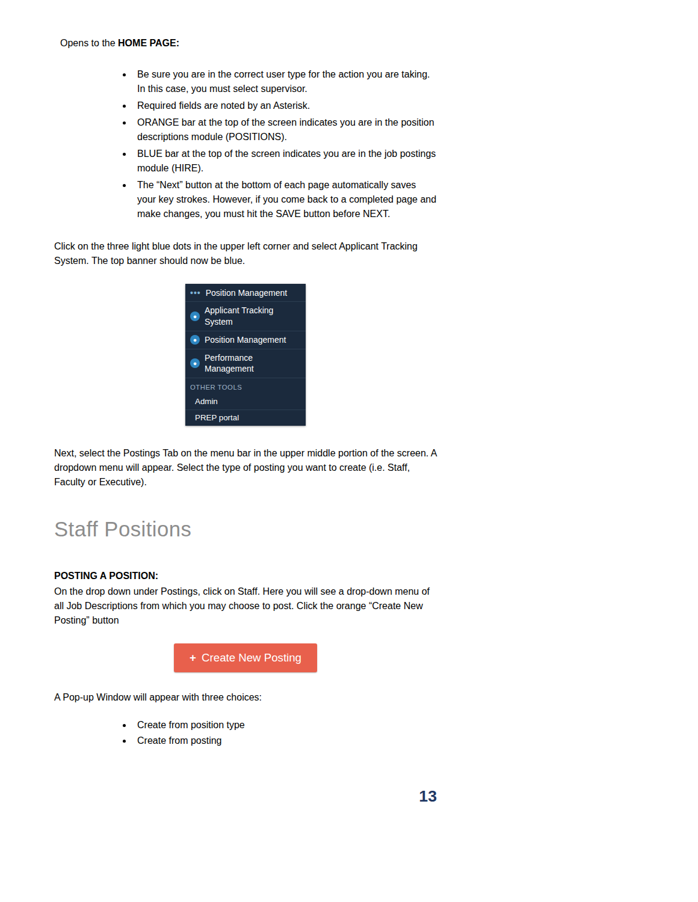Opens to the HOME PAGE:
Be sure you are in the correct user type for the action you are taking. In this case, you must select supervisor.
Required fields are noted by an Asterisk.
ORANGE bar at the top of the screen indicates you are in the position descriptions module (POSITIONS).
BLUE bar at the top of the screen indicates you are in the job postings module (HIRE).
The “Next” button at the bottom of each page automatically saves your key strokes. However, if you come back to a completed page and make changes, you must hit the SAVE button before NEXT.
Click on the three light blue dots in the upper left corner and select Applicant Tracking System. The top banner should now be blue.
•••Position Management
●Applicant Tracking System
●Position Management
●Performance Management
OTHER TOOLS
Admin
PREP portal
Next, select the Postings Tab on the menu bar in the upper middle portion of the screen. A dropdown menu will appear. Select the type of posting you want to create (i.e. Staff, Faculty or Executive).
Staff Positions
POSTING A POSITION:
On the drop down under Postings, click on Staff. Here you will see a drop-down menu of all Job Descriptions from which you may choose to post. Click the orange “Create New Posting” button
+ Create New Posting
A Pop-up Window will appear with three choices:
Create from position type
Create from posting
13